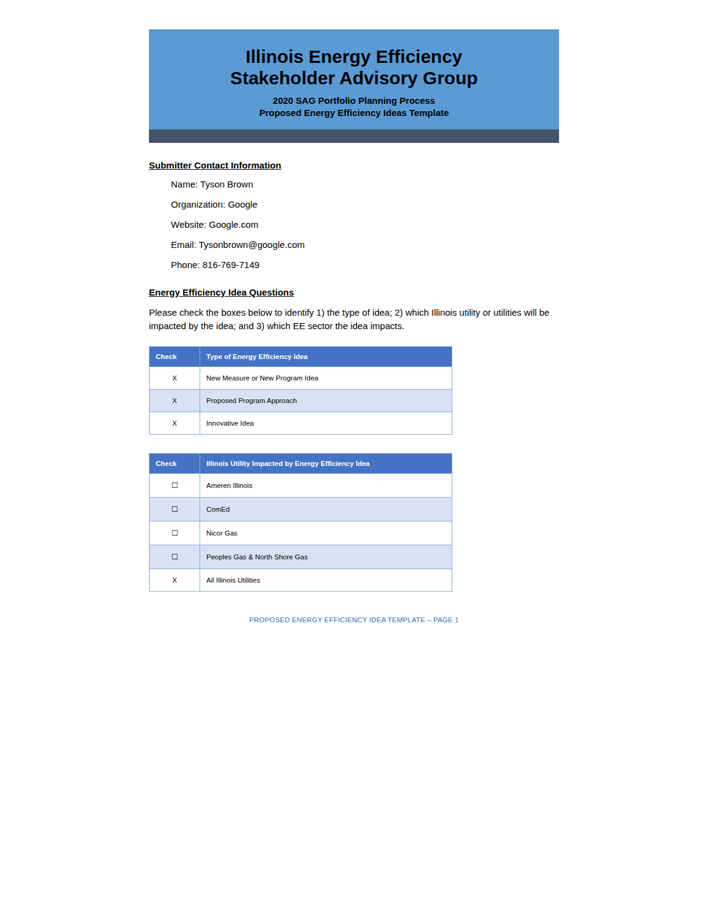Illinois Energy Efficiency
Stakeholder Advisory Group
2020 SAG Portfolio Planning Process
Proposed Energy Efficiency Ideas Template
Submitter Contact Information
Name: Tyson Brown
Organization: Google
Website: Google.com
Email: Tysonbrown@google.com
Phone: 816-769-7149
Energy Efficiency Idea Questions
Please check the boxes below to identify 1) the type of idea; 2) which Illinois utility or utilities will be impacted by the idea; and 3) which EE sector the idea impacts.
| Check | Type of Energy Efficiency Idea |
| --- | --- |
| X | New Measure or New Program Idea |
| X | Proposed Program Approach |
| X | Innovative Idea |
| Check | Illinois Utility Impacted by Energy Efficiency Idea |
| --- | --- |
| ☐ | Ameren Illinois |
| ☐ | ComEd |
| ☐ | Nicor Gas |
| ☐ | Peoples Gas & North Shore Gas |
| X | All Illinois Utilities |
PROPOSED ENERGY EFFICIENCY IDEA TEMPLATE – PAGE 1